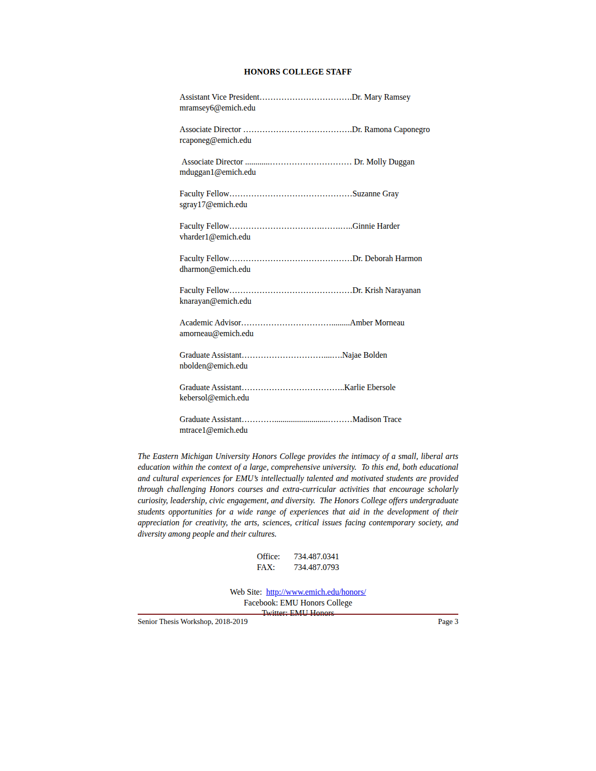HONORS COLLEGE STAFF
Assistant Vice President…………………………….Dr. Mary Ramsey
mramsey6@emich.edu
Associate Director ………………………………….Dr. Ramona Caponegro
rcaponeg@emich.edu
Associate Director ............………………………… Dr. Molly Duggan
mduggan1@emich.edu
Faculty Fellow………………………………………Suzanne Gray
sgray17@emich.edu
Faculty Fellow…………………………….…….…..Ginnie Harder
vharder1@emich.edu
Faculty Fellow………………………………………Dr. Deborah Harmon
dharmon@emich.edu
Faculty Fellow………………………………………Dr. Krish Narayanan
knarayan@emich.edu
Academic Advisor…………………………….........Amber Morneau
amorneau@emich.edu
Graduate Assistant…………………………....….Najae Bolden
nbolden@emich.edu
Graduate Assistant………………………………..Karlie Ebersole
kebersol@emich.edu
Graduate Assistant…………..........................………Madison Trace
mtrace1@emich.edu
The Eastern Michigan University Honors College provides the intimacy of a small, liberal arts education within the context of a large, comprehensive university. To this end, both educational and cultural experiences for EMU’s intellectually talented and motivated students are provided through challenging Honors courses and extra-curricular activities that encourage scholarly curiosity, leadership, civic engagement, and diversity. The Honors College offers undergraduate students opportunities for a wide range of experiences that aid in the development of their appreciation for creativity, the arts, sciences, critical issues facing contemporary society, and diversity among people and their cultures.
Office: 734.487.0341
FAX: 734.487.0793
Web Site: http://www.emich.edu/honors/
Facebook: EMU Honors College
Twitter: EMU Honors
Senior Thesis Workshop, 2018-2019 Page 3